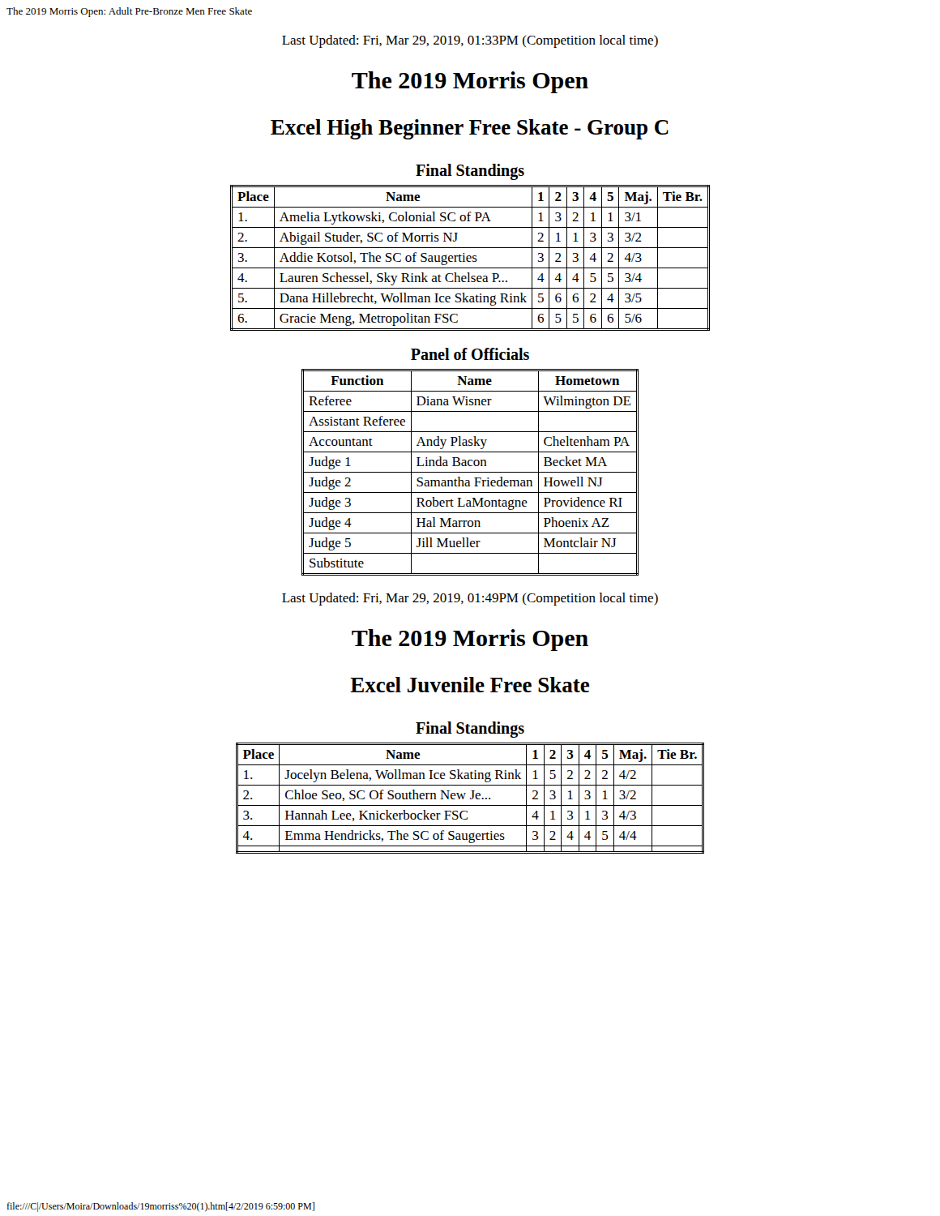The 2019 Morris Open: Adult Pre-Bronze Men Free Skate
Last Updated: Fri, Mar 29, 2019, 01:33PM (Competition local time)
The 2019 Morris Open
Excel High Beginner Free Skate - Group C
Final Standings
| Place | Name | 1 | 2 | 3 | 4 | 5 | Maj. | Tie Br. |
| --- | --- | --- | --- | --- | --- | --- | --- | --- |
| 1. | Amelia Lytkowski, Colonial SC of PA | 1 | 3 | 2 | 1 | 1 | 3/1 | |
| 2. | Abigail Studer, SC of Morris NJ | 2 | 1 | 1 | 3 | 3 | 3/2 | |
| 3. | Addie Kotsol, The SC of Saugerties | 3 | 2 | 3 | 4 | 2 | 4/3 | |
| 4. | Lauren Schessel, Sky Rink at Chelsea P... | 4 | 4 | 4 | 5 | 5 | 3/4 | |
| 5. | Dana Hillebrecht, Wollman Ice Skating Rink | 5 | 6 | 6 | 2 | 4 | 3/5 | |
| 6. | Gracie Meng, Metropolitan FSC | 6 | 5 | 5 | 6 | 6 | 5/6 | |
Panel of Officials
| Function | Name | Hometown |
| --- | --- | --- |
| Referee | Diana Wisner | Wilmington DE |
| Assistant Referee | | |
| Accountant | Andy Plasky | Cheltenham PA |
| Judge 1 | Linda Bacon | Becket MA |
| Judge 2 | Samantha Friedeman | Howell NJ |
| Judge 3 | Robert LaMontagne | Providence RI |
| Judge 4 | Hal Marron | Phoenix AZ |
| Judge 5 | Jill Mueller | Montclair NJ |
| Substitute | | |
Last Updated: Fri, Mar 29, 2019, 01:49PM (Competition local time)
The 2019 Morris Open
Excel Juvenile Free Skate
Final Standings
| Place | Name | 1 | 2 | 3 | 4 | 5 | Maj. | Tie Br. |
| --- | --- | --- | --- | --- | --- | --- | --- | --- |
| 1. | Jocelyn Belena, Wollman Ice Skating Rink | 1 | 5 | 2 | 2 | 2 | 4/2 | |
| 2. | Chloe Seo, SC Of Southern New Je... | 2 | 3 | 1 | 3 | 1 | 3/2 | |
| 3. | Hannah Lee, Knickerbocker FSC | 4 | 1 | 3 | 1 | 3 | 4/3 | |
| 4. | Emma Hendricks, The SC of Saugerties | 3 | 2 | 4 | 4 | 5 | 4/4 | |
file:///C|/Users/Moira/Downloads/19morriss%20(1).htm[4/2/2019 6:59:00 PM]